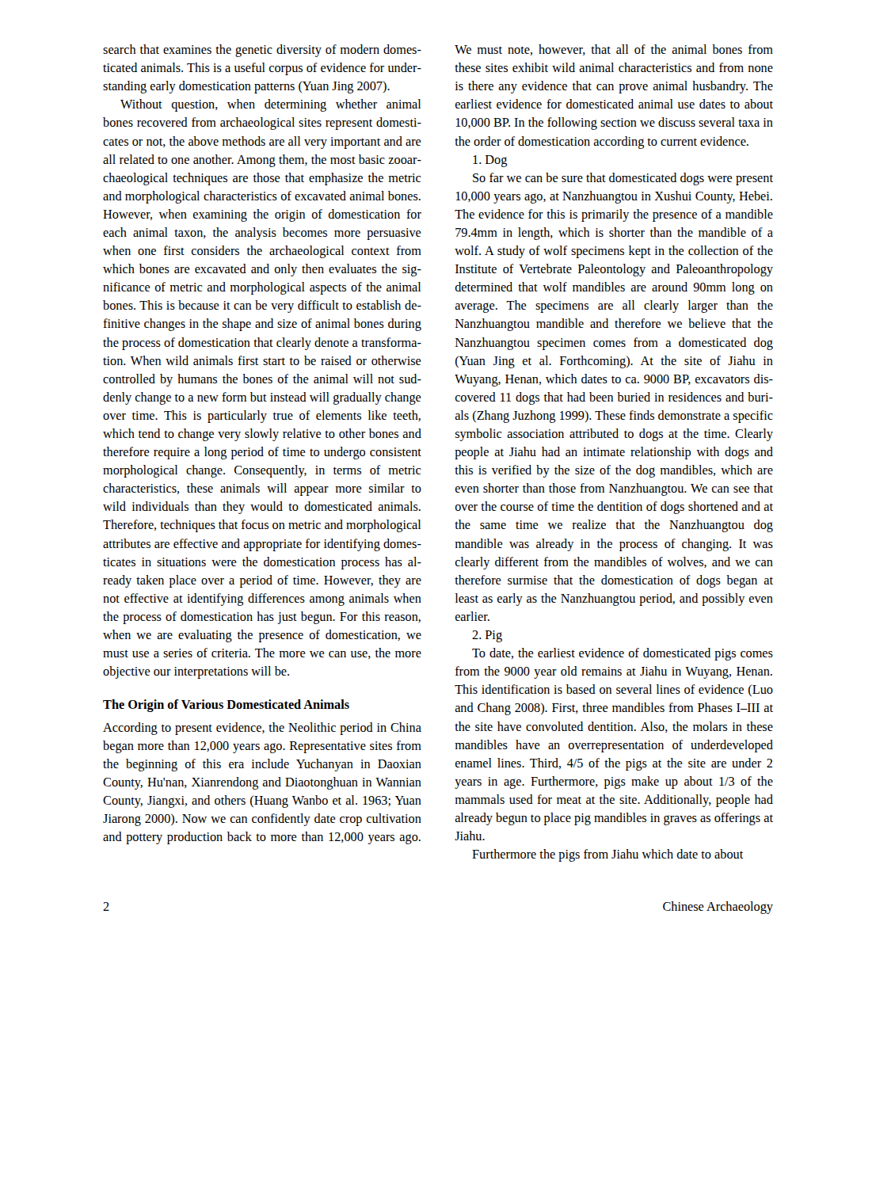search that examines the genetic diversity of modern domesticated animals. This is a useful corpus of evidence for understanding early domestication patterns (Yuan Jing 2007).
Without question, when determining whether animal bones recovered from archaeological sites represent domesticates or not, the above methods are all very important and are all related to one another. Among them, the most basic zooarchaeological techniques are those that emphasize the metric and morphological characteristics of excavated animal bones. However, when examining the origin of domestication for each animal taxon, the analysis becomes more persuasive when one first considers the archaeological context from which bones are excavated and only then evaluates the significance of metric and morphological aspects of the animal bones. This is because it can be very difficult to establish definitive changes in the shape and size of animal bones during the process of domestication that clearly denote a transformation. When wild animals first start to be raised or otherwise controlled by humans the bones of the animal will not suddenly change to a new form but instead will gradually change over time. This is particularly true of elements like teeth, which tend to change very slowly relative to other bones and therefore require a long period of time to undergo consistent morphological change. Consequently, in terms of metric characteristics, these animals will appear more similar to wild individuals than they would to domesticated animals. Therefore, techniques that focus on metric and morphological attributes are effective and appropriate for identifying domesticates in situations were the domestication process has already taken place over a period of time. However, they are not effective at identifying differences among animals when the process of domestication has just begun. For this reason, when we are evaluating the presence of domestication, we must use a series of criteria. The more we can use, the more objective our interpretations will be.
The Origin of Various Domesticated Animals
According to present evidence, the Neolithic period in China began more than 12,000 years ago. Representative sites from the beginning of this era include Yuchanyan in Daoxian County, Hu'nan, Xianrendong and Diaotonghuan in Wannian County, Jiangxi, and others (Huang Wanbo et al. 1963; Yuan Jiarong 2000). Now we can confidently date crop cultivation and pottery production back to more than 12,000 years ago. We must note, however, that all of the animal bones from these sites exhibit wild animal characteristics and from none is there any evidence that can prove animal husbandry. The earliest evidence for domesticated animal use dates to about 10,000 BP. In the following section we discuss several taxa in the order of domestication according to current evidence.
1. Dog
So far we can be sure that domesticated dogs were present 10,000 years ago, at Nanzhuangtou in Xushui County, Hebei. The evidence for this is primarily the presence of a mandible 79.4mm in length, which is shorter than the mandible of a wolf. A study of wolf specimens kept in the collection of the Institute of Vertebrate Paleontology and Paleoanthropology determined that wolf mandibles are around 90mm long on average. The specimens are all clearly larger than the Nanzhuangtou mandible and therefore we believe that the Nanzhuangtou specimen comes from a domesticated dog (Yuan Jing et al. Forthcoming). At the site of Jiahu in Wuyang, Henan, which dates to ca. 9000 BP, excavators discovered 11 dogs that had been buried in residences and burials (Zhang Juzhong 1999). These finds demonstrate a specific symbolic association attributed to dogs at the time. Clearly people at Jiahu had an intimate relationship with dogs and this is verified by the size of the dog mandibles, which are even shorter than those from Nanzhuangtou. We can see that over the course of time the dentition of dogs shortened and at the same time we realize that the Nanzhuangtou dog mandible was already in the process of changing. It was clearly different from the mandibles of wolves, and we can therefore surmise that the domestication of dogs began at least as early as the Nanzhuangtou period, and possibly even earlier.
2. Pig
To date, the earliest evidence of domesticated pigs comes from the 9000 year old remains at Jiahu in Wuyang, Henan. This identification is based on several lines of evidence (Luo and Chang 2008). First, three mandibles from Phases I–III at the site have convoluted dentition. Also, the molars in these mandibles have an overrepresentation of underdeveloped enamel lines. Third, 4/5 of the pigs at the site are under 2 years in age. Furthermore, pigs make up about 1/3 of the mammals used for meat at the site. Additionally, people had already begun to place pig mandibles in graves as offerings at Jiahu.
Furthermore the pigs from Jiahu which date to about
2 Chinese Archaeology